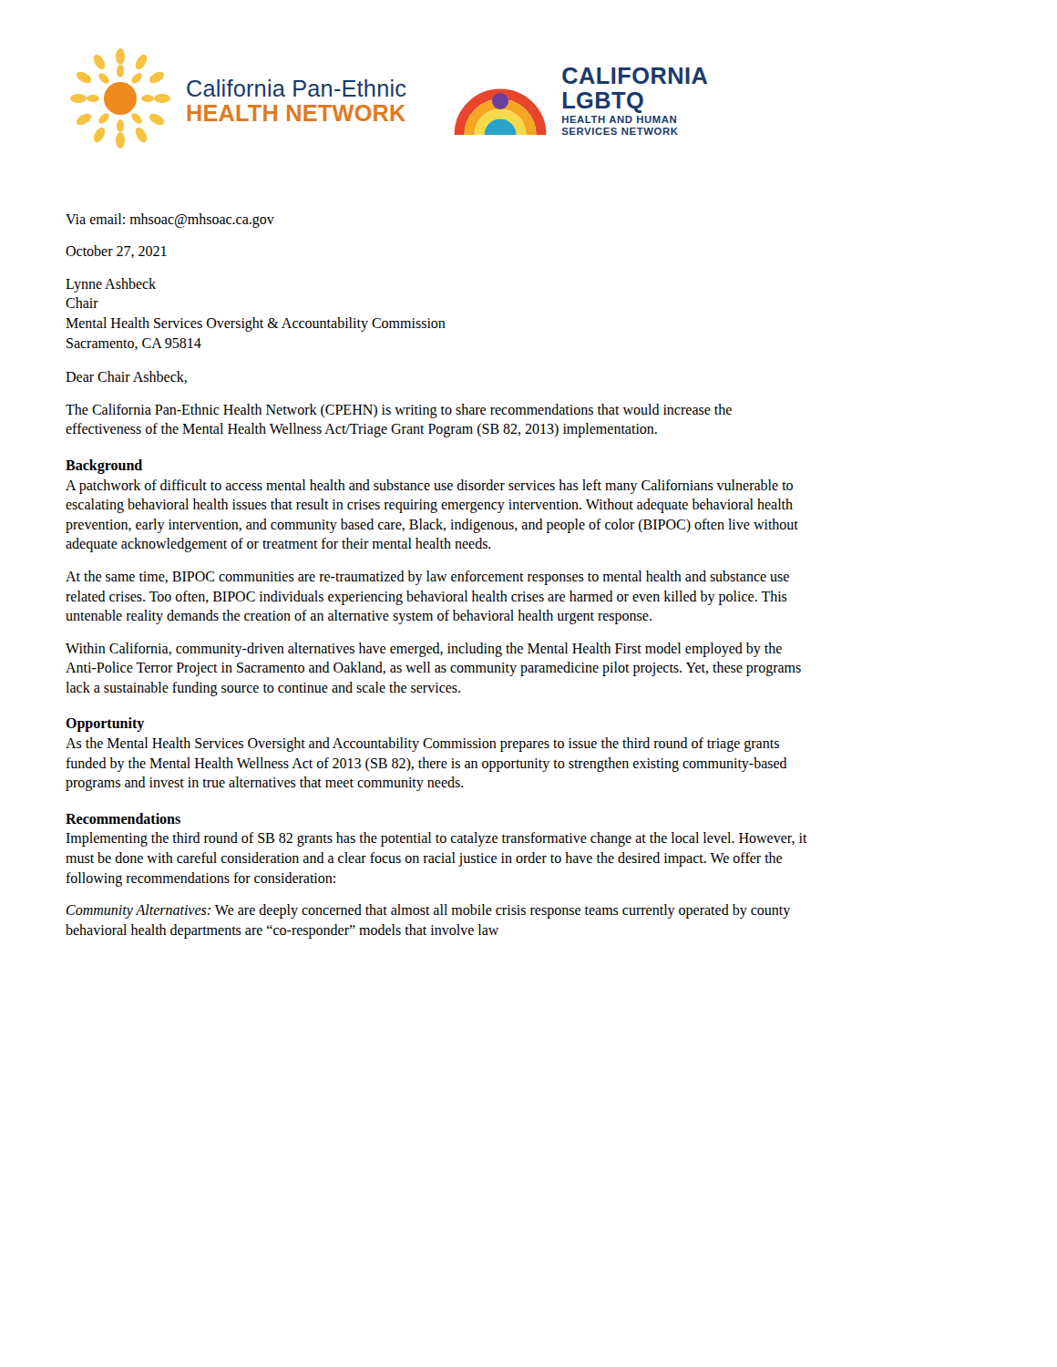Sunburst mark
California Pan-Ethnic
HEALTH NETWORK
Rainbow arc mark
CALIFORNIA
LGBTQ
HEALTH AND HUMAN
SERVICES NETWORK
Via email: mhsoac@mhsoac.ca.gov
October 27, 2021
Lynne Ashbeck
Chair
Mental Health Services Oversight & Accountability Commission
Sacramento, CA 95814
Dear Chair Ashbeck,
The California Pan-Ethnic Health Network (CPEHN) is writing to share recommendations that would increase the effectiveness of the Mental Health Wellness Act/Triage Grant Pogram (SB 82, 2013) implementation.
Background
A patchwork of difficult to access mental health and substance use disorder services has left many Californians vulnerable to escalating behavioral health issues that result in crises requiring emergency intervention. Without adequate behavioral health prevention, early intervention, and community based care, Black, indigenous, and people of color (BIPOC) often live without adequate acknowledgement of or treatment for their mental health needs.
At the same time, BIPOC communities are re-traumatized by law enforcement responses to mental health and substance use related crises. Too often, BIPOC individuals experiencing behavioral health crises are harmed or even killed by police. This untenable reality demands the creation of an alternative system of behavioral health urgent response.
Within California, community-driven alternatives have emerged, including the Mental Health First model employed by the Anti-Police Terror Project in Sacramento and Oakland, as well as community paramedicine pilot projects. Yet, these programs lack a sustainable funding source to continue and scale the services.
Opportunity
As the Mental Health Services Oversight and Accountability Commission prepares to issue the third round of triage grants funded by the Mental Health Wellness Act of 2013 (SB 82), there is an opportunity to strengthen existing community-based programs and invest in true alternatives that meet community needs.
Recommendations
Implementing the third round of SB 82 grants has the potential to catalyze transformative change at the local level. However, it must be done with careful consideration and a clear focus on racial justice in order to have the desired impact. We offer the following recommendations for consideration:
Community Alternatives: We are deeply concerned that almost all mobile crisis response teams currently operated by county behavioral health departments are “co-responder” models that involve law